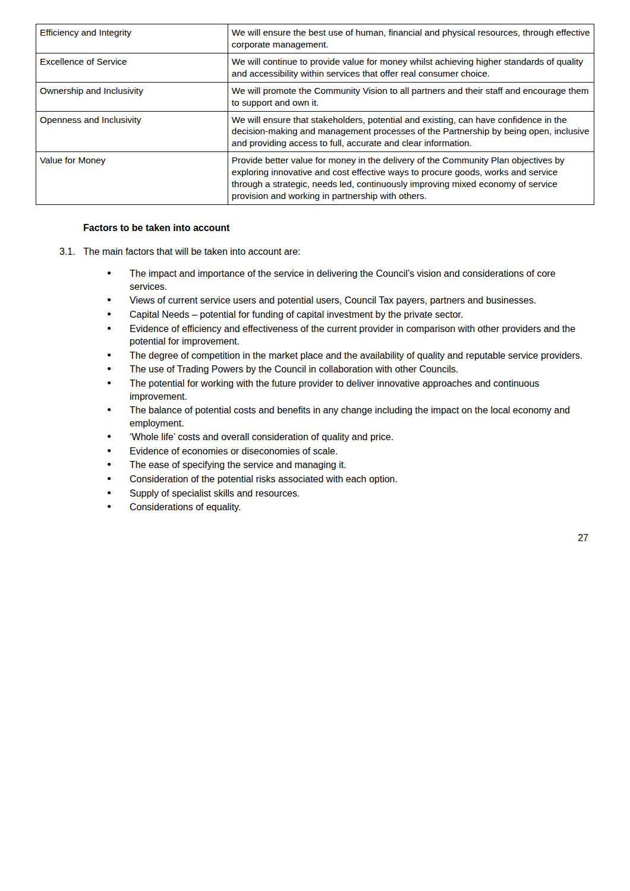| Efficiency and Integrity | We will ensure the best use of human, financial and physical resources, through effective corporate management. |
| Excellence of Service | We will continue to provide value for money whilst achieving higher standards of quality and accessibility within services that offer real consumer choice. |
| Ownership and Inclusivity | We will promote the Community Vision to all partners and their staff and encourage them to support and own it. |
| Openness and Inclusivity | We will ensure that stakeholders, potential and existing, can have confidence in the decision-making and management processes of the Partnership by being open, inclusive and providing access to full, accurate and clear information. |
| Value for Money | Provide better value for money in the delivery of the Community Plan objectives by exploring innovative and cost effective ways to procure goods, works and service through a strategic, needs led, continuously improving mixed economy of service provision and working in partnership with others. |
Factors to be taken into account
3.1.
The main factors that will be taken into account are:
The impact and importance of the service in delivering the Council’s vision and considerations of core services.
Views of current service users and potential users, Council Tax payers, partners and businesses.
Capital Needs – potential for funding of capital investment by the private sector.
Evidence of efficiency and effectiveness of the current provider in comparison with other providers and the potential for improvement.
The degree of competition in the market place and the availability of quality and reputable service providers.
The use of Trading Powers by the Council in collaboration with other Councils.
The potential for working with the future provider to deliver innovative approaches and continuous improvement.
The balance of potential costs and benefits in any change including the impact on the local economy and employment.
‘Whole life’ costs and overall consideration of quality and price.
Evidence of economies or diseconomies of scale.
The ease of specifying the service and managing it.
Consideration of the potential risks associated with each option.
Supply of specialist skills and resources.
Considerations of equality.
27